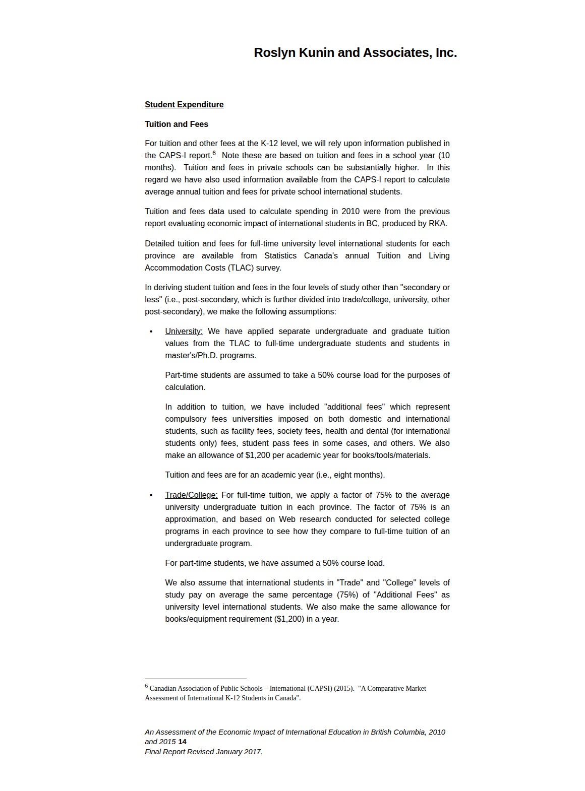Roslyn Kunin and Associates, Inc.
Student Expenditure
Tuition and Fees
For tuition and other fees at the K-12 level, we will rely upon information published in the CAPS-I report.6 Note these are based on tuition and fees in a school year (10 months). Tuition and fees in private schools can be substantially higher. In this regard we have also used information available from the CAPS-I report to calculate average annual tuition and fees for private school international students.
Tuition and fees data used to calculate spending in 2010 were from the previous report evaluating economic impact of international students in BC, produced by RKA.
Detailed tuition and fees for full-time university level international students for each province are available from Statistics Canada's annual Tuition and Living Accommodation Costs (TLAC) survey.
In deriving student tuition and fees in the four levels of study other than "secondary or less" (i.e., post-secondary, which is further divided into trade/college, university, other post-secondary), we make the following assumptions:
University: We have applied separate undergraduate and graduate tuition values from the TLAC to full-time undergraduate students and students in master's/Ph.D. programs.
Part-time students are assumed to take a 50% course load for the purposes of calculation.
In addition to tuition, we have included "additional fees" which represent compulsory fees universities imposed on both domestic and international students, such as facility fees, society fees, health and dental (for international students only) fees, student pass fees in some cases, and others. We also make an allowance of $1,200 per academic year for books/tools/materials.
Tuition and fees are for an academic year (i.e., eight months).
Trade/College: For full-time tuition, we apply a factor of 75% to the average university undergraduate tuition in each province. The factor of 75% is an approximation, and based on Web research conducted for selected college programs in each province to see how they compare to full-time tuition of an undergraduate program.
For part-time students, we have assumed a 50% course load.
We also assume that international students in "Trade" and "College" levels of study pay on average the same percentage (75%) of "Additional Fees" as university level international students. We also make the same allowance for books/equipment requirement ($1,200) in a year.
6 Canadian Association of Public Schools – International (CAPSI) (2015). "A Comparative Market Assessment of International K-12 Students in Canada".
An Assessment of the Economic Impact of International Education in British Columbia, 2010 and 201514
Final Report Revised January 2017.